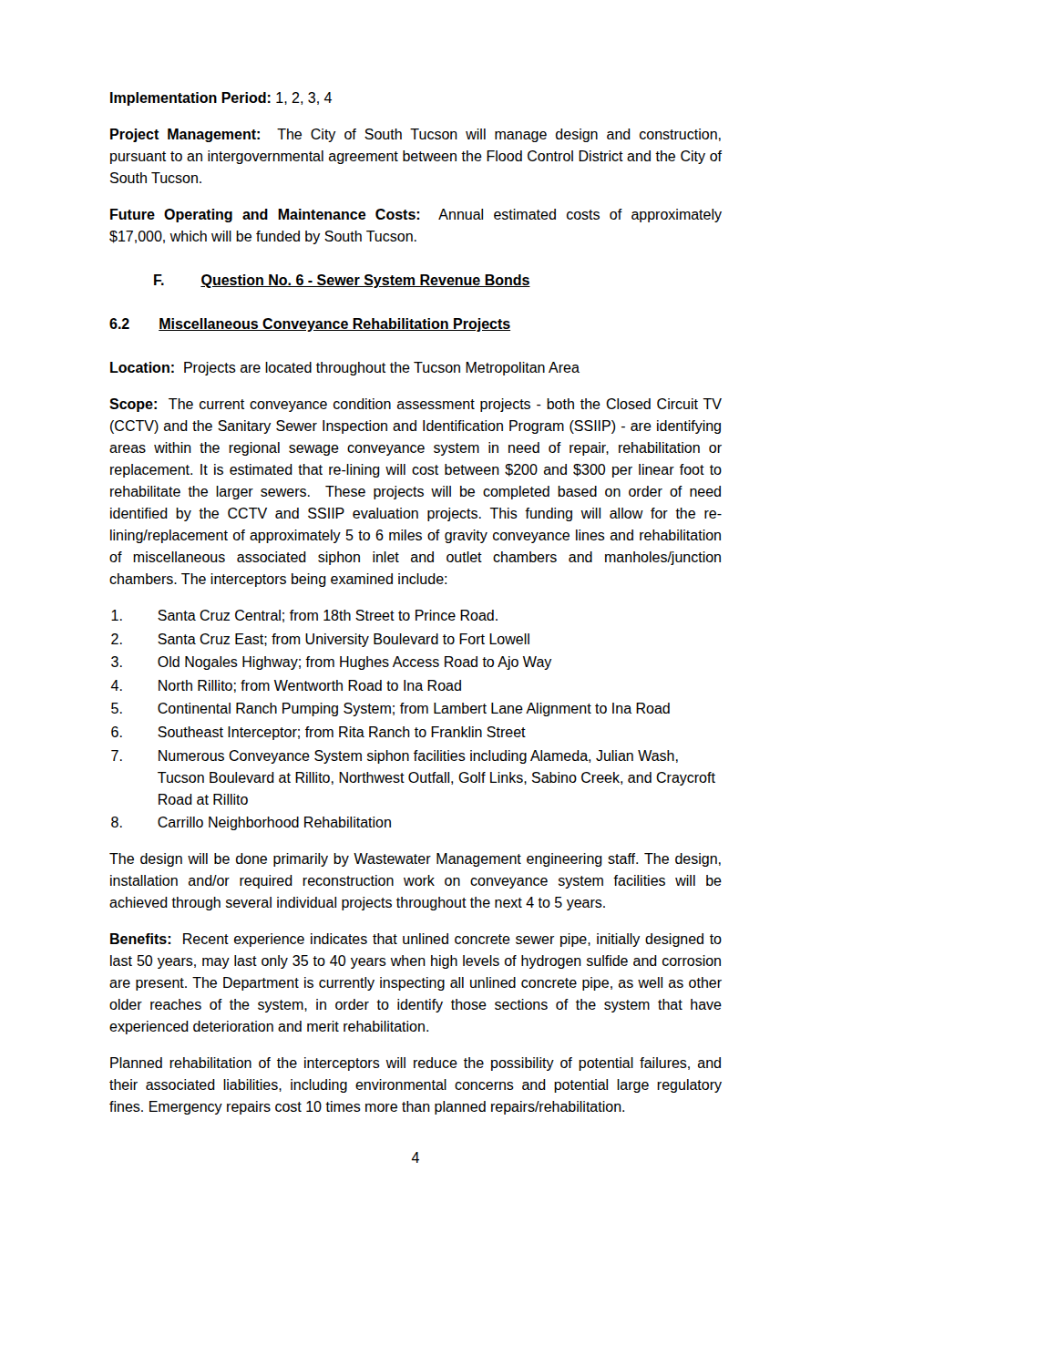Implementation Period: 1, 2, 3, 4
Project Management: The City of South Tucson will manage design and construction, pursuant to an intergovernmental agreement between the Flood Control District and the City of South Tucson.
Future Operating and Maintenance Costs: Annual estimated costs of approximately $17,000, which will be funded by South Tucson.
F. Question No. 6 - Sewer System Revenue Bonds
6.2 Miscellaneous Conveyance Rehabilitation Projects
Location: Projects are located throughout the Tucson Metropolitan Area
Scope: The current conveyance condition assessment projects - both the Closed Circuit TV (CCTV) and the Sanitary Sewer Inspection and Identification Program (SSIIP) - are identifying areas within the regional sewage conveyance system in need of repair, rehabilitation or replacement. It is estimated that re-lining will cost between $200 and $300 per linear foot to rehabilitate the larger sewers. These projects will be completed based on order of need identified by the CCTV and SSIIP evaluation projects. This funding will allow for the re-lining/replacement of approximately 5 to 6 miles of gravity conveyance lines and rehabilitation of miscellaneous associated siphon inlet and outlet chambers and manholes/junction chambers. The interceptors being examined include:
Santa Cruz Central; from 18th Street to Prince Road.
Santa Cruz East; from University Boulevard to Fort Lowell
Old Nogales Highway; from Hughes Access Road to Ajo Way
North Rillito; from Wentworth Road to Ina Road
Continental Ranch Pumping System; from Lambert Lane Alignment to Ina Road
Southeast Interceptor; from Rita Ranch to Franklin Street
Numerous Conveyance System siphon facilities including Alameda, Julian Wash, Tucson Boulevard at Rillito, Northwest Outfall, Golf Links, Sabino Creek, and Craycroft Road at Rillito
Carrillo Neighborhood Rehabilitation
The design will be done primarily by Wastewater Management engineering staff. The design, installation and/or required reconstruction work on conveyance system facilities will be achieved through several individual projects throughout the next 4 to 5 years.
Benefits: Recent experience indicates that unlined concrete sewer pipe, initially designed to last 50 years, may last only 35 to 40 years when high levels of hydrogen sulfide and corrosion are present. The Department is currently inspecting all unlined concrete pipe, as well as other older reaches of the system, in order to identify those sections of the system that have experienced deterioration and merit rehabilitation.
Planned rehabilitation of the interceptors will reduce the possibility of potential failures, and their associated liabilities, including environmental concerns and potential large regulatory fines. Emergency repairs cost 10 times more than planned repairs/rehabilitation.
4